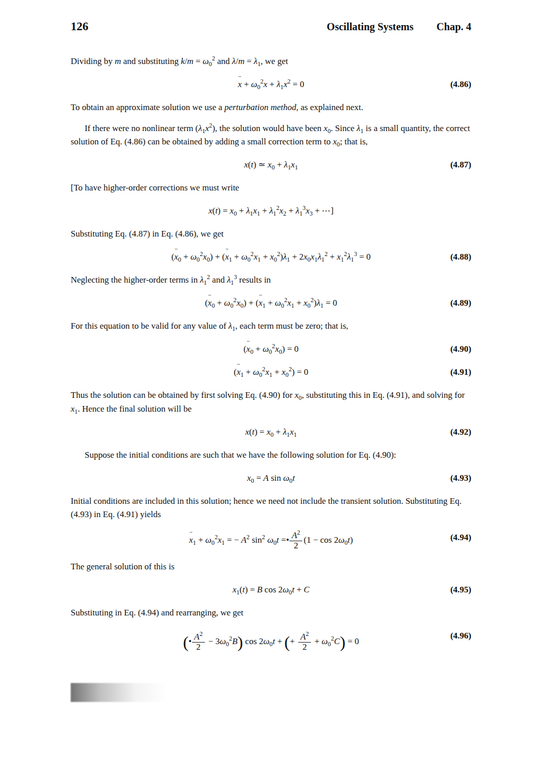126 Oscillating SystemsChap. 4
Dividing by m and substituting k/m = ω02 and λ/m = λ1, we get
x + ω02x + λ1x2 = 0 (4.86)
To obtain an approximate solution we use a perturbation method, as explained next.
If there were no nonlinear term (λ1x2), the solution would have been x0. Since λ1 is a small quantity, the correct solution of Eq. (4.86) can be obtained by adding a small correction term to x0; that is,
x(t) ≃ x0 + λ1x1 (4.87)
[To have higher-order corrections we must write
x(t) = x0 + λ1x1 + λ12x2 + λ13x3 + ⋯]
Substituting Eq. (4.87) in Eq. (4.86), we get
(x0 + ω02x0) + (x1 + ω02x1 + x02)λ1 + 2x0x1λ12 + x12λ13 = 0 (4.88)
Neglecting the higher-order terms in λ12 and λ13 results in
(x0 + ω02x0) + (x1 + ω02x1 + x02)λ1 = 0 (4.89)
For this equation to be valid for any value of λ1, each term must be zero; that is,
(x0 + ω02x0) = 0 (4.90)
(x1 + ω02x1 + x02) = 0 (4.91)
Thus the solution can be obtained by first solving Eq. (4.90) for x0, substituting this in Eq. (4.91), and solving for x1. Hence the final solution will be
x(t) = x0 + λ1x1 (4.92)
Suppose the initial conditions are such that we have the following solution for Eq. (4.90):
x0 = A sin ω0t (4.93)
Initial conditions are included in this solution; hence we need not include the transient solution. Substituting Eq. (4.93) in Eq. (4.91) yields
x1 + ω02x1 = − A2 sin2 ω0t =•A22(1 − cos 2ω0t) (4.94)
The general solution of this is
x1(t) = B cos 2ω0t + C (4.95)
Substituting in Eq. (4.94) and rearranging, we get
(•A22 − 3ω02B) cos 2ω0t + (+ A22 + ω02C) = 0 (4.96)